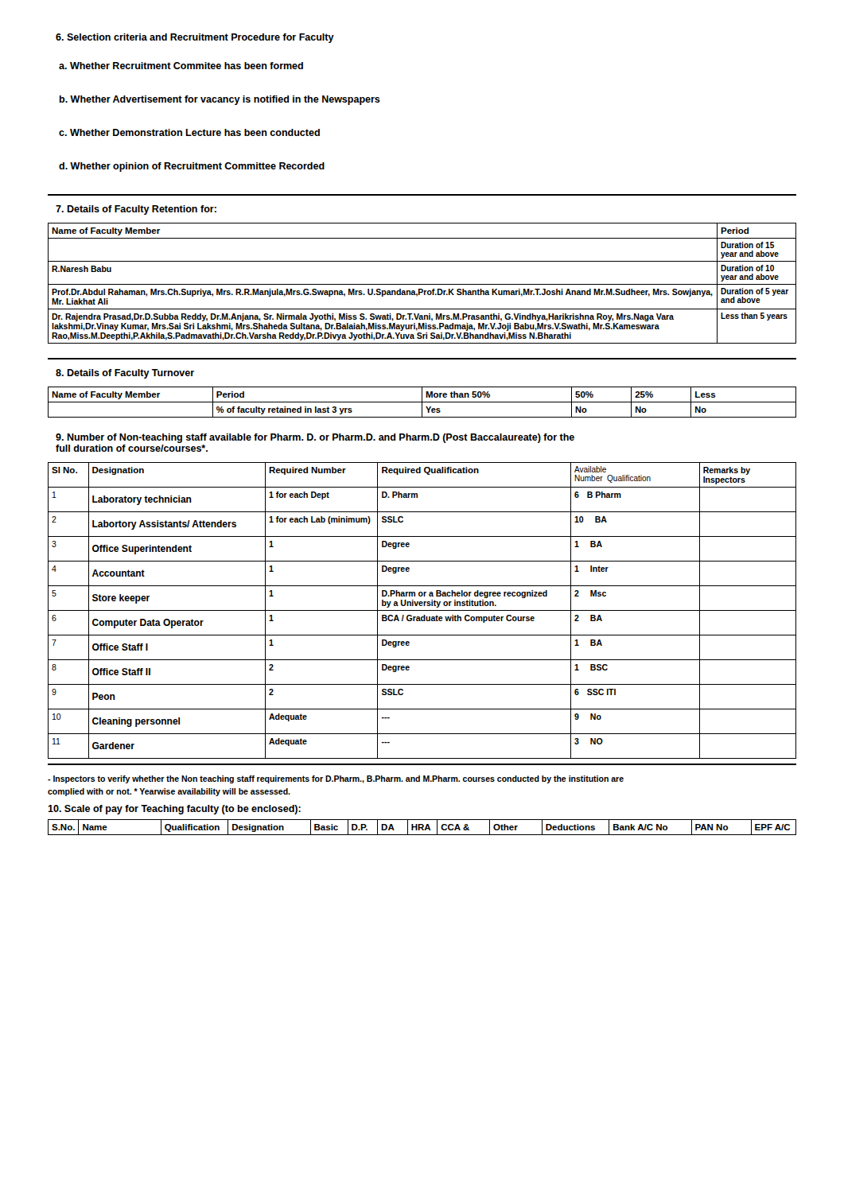6. Selection criteria and Recruitment Procedure for Faculty
a. Whether Recruitment Commitee has been formed
b. Whether Advertisement for vacancy is notified in the Newspapers
c. Whether Demonstration Lecture has been conducted
d. Whether opinion of Recruitment Committee Recorded
7. Details of Faculty Retention for:
| Name of Faculty Member | Period |
| --- | --- |
| | Duration of 15 year and above |
| R.Naresh Babu | Duration of 10 year and above |
| Prof.Dr.Abdul Rahaman, Mrs.Ch.Supriya, Mrs. R.R.Manjula,Mrs.G.Swapna, Mrs. U.Spandana,Prof.Dr.K Shantha Kumari,Mr.T.Joshi Anand Mr.M.Sudheer, Mrs. Sowjanya, Mr. Liakhat Ali | Duration of 5 year and above |
| Dr. Rajendra Prasad,Dr.D.Subba Reddy, Dr.M.Anjana, Sr. Nirmala Jyothi, Miss S. Swati, Dr.T.Vani, Mrs.M.Prasanthi, G.Vindhya,Harikrishna Roy, Mrs.Naga Vara lakshmi,Dr.Vinay Kumar, Mrs.Sai Sri Lakshmi, Mrs.Shaheda Sultana, Dr.Balaiah,Miss.Mayuri,Miss.Padmaja, Mr.V.Joji Babu,Mrs.V.Swathi, Mr.S.Kameswara Rao,Miss.M.Deepthi,P.Akhila,S.Padmavathi,Dr.Ch.Varsha Reddy,Dr.P.Divya Jyothi,Dr.A.Yuva Sri Sai,Dr.V.Bhandhavi,Miss N.Bharathi | Less than 5 years |
8. Details of Faculty Turnover
| Name of Faculty Member | Period | More than 50% | 50% | 25% | Less |
| --- | --- | --- | --- | --- | --- |
| | % of faculty retained in last 3 yrs | Yes | No | No | No |
9. Number of Non-teaching staff available for Pharm. D. or Pharm.D. and Pharm.D (Post Baccalaureate) for the
full duration of course/courses*.
| Sl No. | Designation | Required Number | Required Qualification | Available Number Qualification | Remarks by Inspectors |
| --- | --- | --- | --- | --- | --- |
| 1 | Laboratory technician | 1 for each Dept | D. Pharm | 6 B Pharm | |
| 2 | Labortory Assistants/ Attenders | 1 for each Lab (minimum) | SSLC | 10 BA | |
| 3 | Office Superintendent | 1 | Degree | 1 BA | |
| 4 | Accountant | 1 | Degree | 1 Inter | |
| 5 | Store keeper | 1 | D.Pharm or a Bachelor degree recognized by a University or institution. | 2 Msc | |
| 6 | Computer Data Operator | 1 | BCA / Graduate with Computer Course | 2 BA | |
| 7 | Office Staff I | 1 | Degree | 1 BA | |
| 8 | Office Staff II | 2 | Degree | 1 BSC | |
| 9 | Peon | 2 | SSLC | 6 SSC ITI | |
| 10 | Cleaning personnel | Adequate | --- | 9 No | |
| 11 | Gardener | Adequate | --- | 3 NO | |
- Inspectors to verify whether the Non teaching staff requirements for D.Pharm., B.Pharm. and M.Pharm. courses conducted by the institution are
complied with or not. * Yearwise availability will be assessed.
10. Scale of pay for Teaching faculty (to be enclosed):
| S.No. | Name | Qualification | Designation | Basic | D.P. | DA | HRA | CCA & | Other | Deductions | Bank A/C No | PAN No | EPF A/C |
| --- | --- | --- | --- | --- | --- | --- | --- | --- | --- | --- | --- | --- | --- |